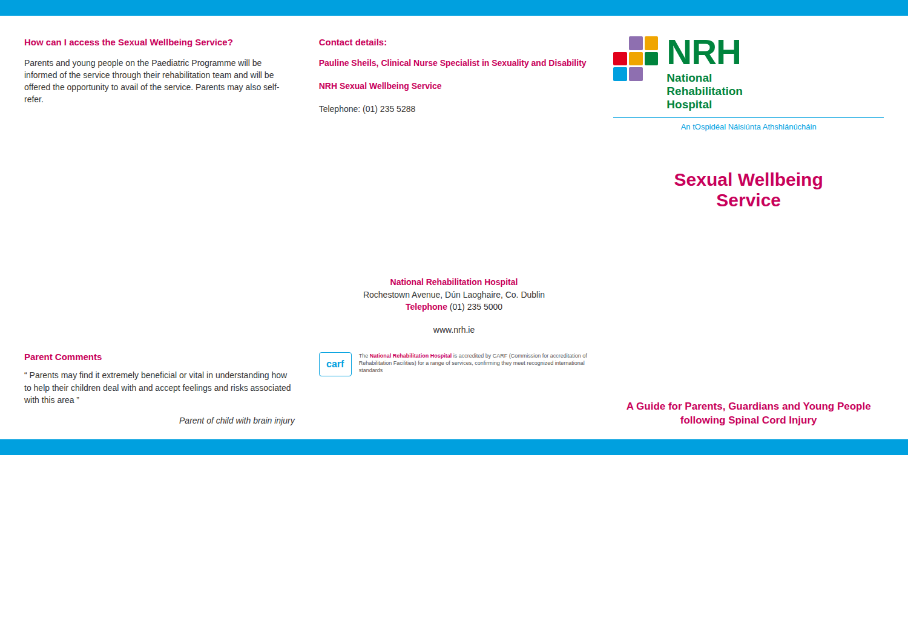How can I access the Sexual Wellbeing Service?
Parents and young people on the Paediatric Programme will be informed of the service through their rehabilitation team and will be offered the opportunity to avail of the service. Parents may also self-refer.
Parent Comments
“ Parents may find it extremely beneficial or vital in understanding how to help their children deal with and accept feelings and risks associated with this area ”
Parent of child with brain injury
Contact details:
Pauline Sheils, Clinical Nurse Specialist in Sexuality and Disability
NRH Sexual Wellbeing Service
Telephone: (01) 235 5288
National Rehabilitation Hospital
Rochestown Avenue, Dún Laoghaire, Co. Dublin
Telephone (01) 235 5000
www.nrh.ie
carf
The National Rehabilitation Hospital is accredited by CARF (Commission for accreditation of Rehabilitation Facilities) for a range of services, confirming they meet recognized international standards
NRH
National
Rehabilitation
Hospital
An tOspidéal Náisiúnta Athshlánúcháin
Sexual Wellbeing
Service
A Guide for Parents, Guardians and Young People following Spinal Cord Injury